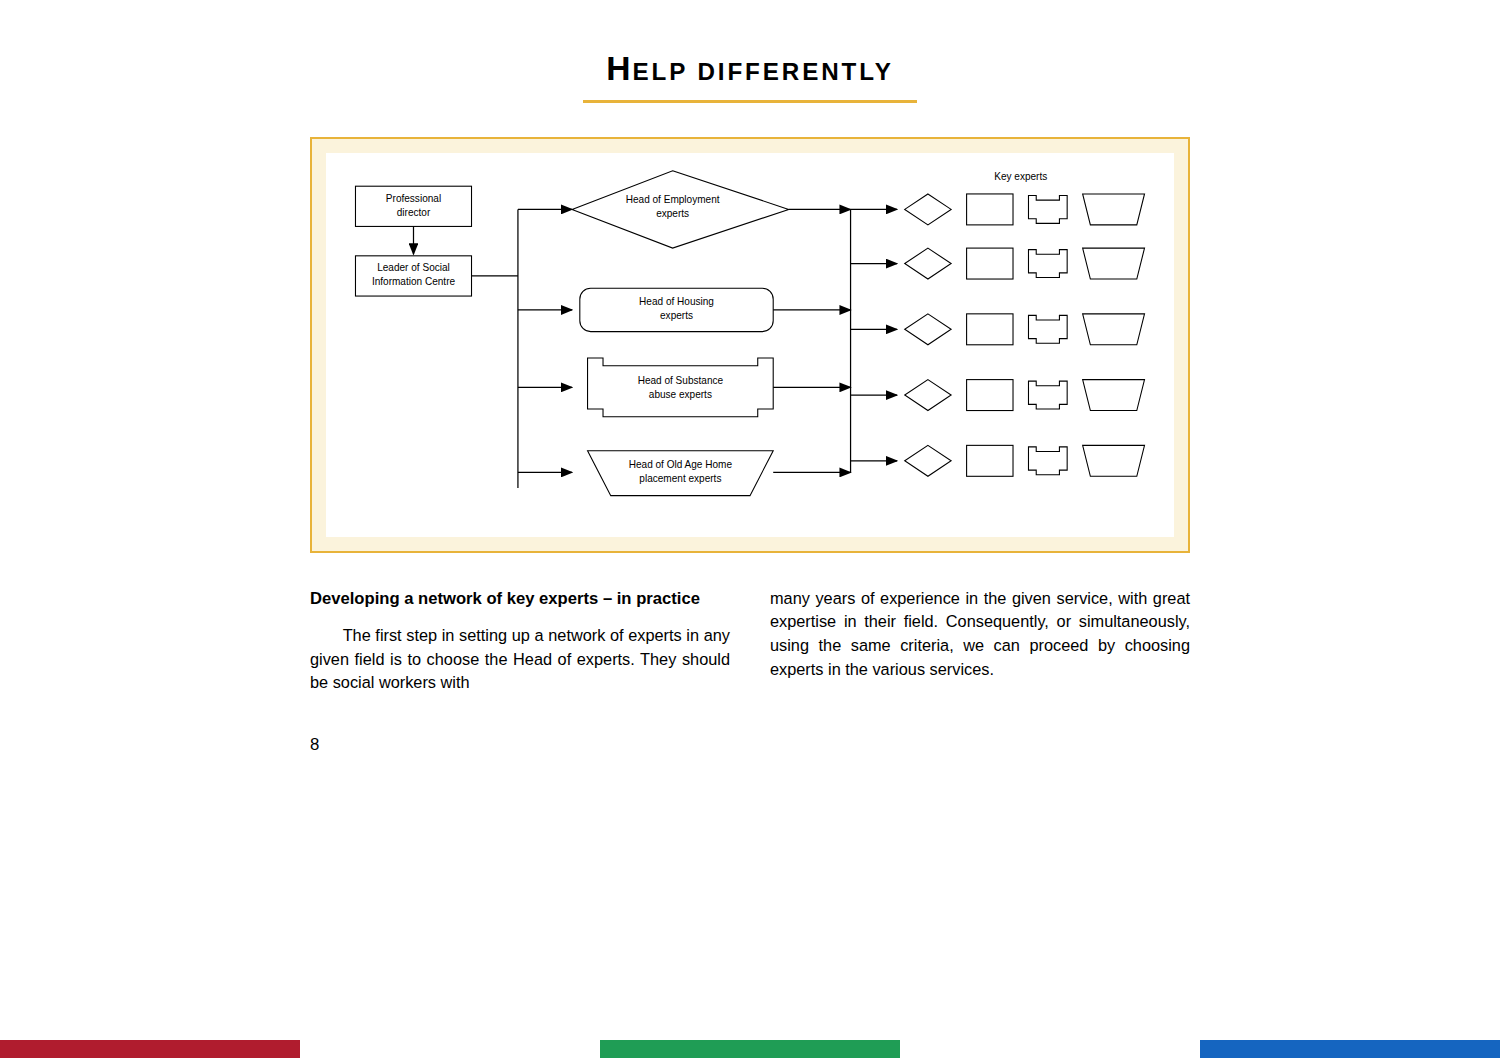HELP DIFFERENTLY
Key experts Professional director Leader of Social Information Centre Head of Employment experts Head of Housing experts Head of Substance abuse experts Head of Old Age Home placement experts
Developing a network of key experts – in practice
The first step in setting up a network of experts in any given field is to choose the Head of experts. They should be social workers with
many years of experience in the given service, with great expertise in their field. Consequently, or simultaneously, using the same criteria, we can proceed by choosing experts in the various services.
8